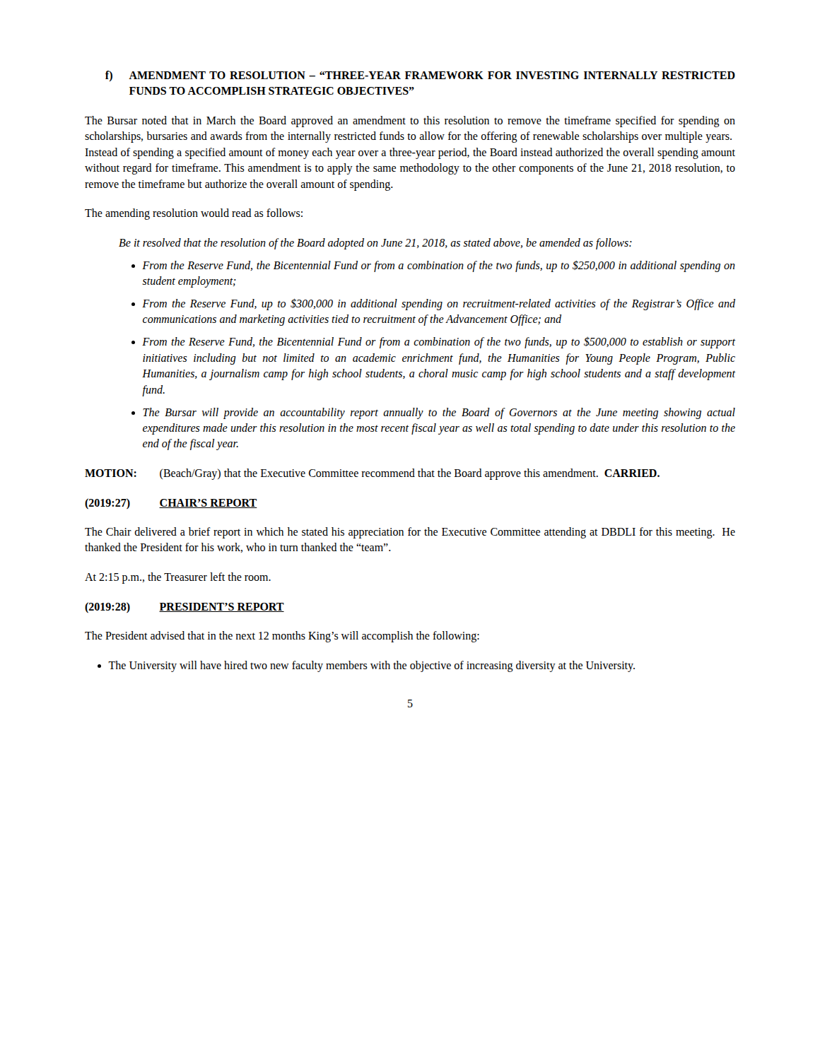f)
AMENDMENT TO RESOLUTION – “THREE-YEAR FRAMEWORK FOR INVESTING INTERNALLY RESTRICTED FUNDS TO ACCOMPLISH STRATEGIC OBJECTIVES”
The Bursar noted that in March the Board approved an amendment to this resolution to remove the timeframe specified for spending on scholarships, bursaries and awards from the internally restricted funds to allow for the offering of renewable scholarships over multiple years. Instead of spending a specified amount of money each year over a three-year period, the Board instead authorized the overall spending amount without regard for timeframe. This amendment is to apply the same methodology to the other components of the June 21, 2018 resolution, to remove the timeframe but authorize the overall amount of spending.
The amending resolution would read as follows:
Be it resolved that the resolution of the Board adopted on June 21, 2018, as stated above, be amended as follows:
From the Reserve Fund, the Bicentennial Fund or from a combination of the two funds, up to $250,000 in additional spending on student employment;
From the Reserve Fund, up to $300,000 in additional spending on recruitment-related activities of the Registrar’s Office and communications and marketing activities tied to recruitment of the Advancement Office; and
From the Reserve Fund, the Bicentennial Fund or from a combination of the two funds, up to $500,000 to establish or support initiatives including but not limited to an academic enrichment fund, the Humanities for Young People Program, Public Humanities, a journalism camp for high school students, a choral music camp for high school students and a staff development fund.
The Bursar will provide an accountability report annually to the Board of Governors at the June meeting showing actual expenditures made under this resolution in the most recent fiscal year as well as total spending to date under this resolution to the end of the fiscal year.
MOTION:
(Beach/Gray) that the Executive Committee recommend that the Board approve this amendment. CARRIED.
(2019:27)
CHAIR’S REPORT
The Chair delivered a brief report in which he stated his appreciation for the Executive Committee attending at DBDLI for this meeting. He thanked the President for his work, who in turn thanked the “team”.
At 2:15 p.m., the Treasurer left the room.
(2019:28)
PRESIDENT’S REPORT
The President advised that in the next 12 months King’s will accomplish the following:
The University will have hired two new faculty members with the objective of increasing diversity at the University.
5